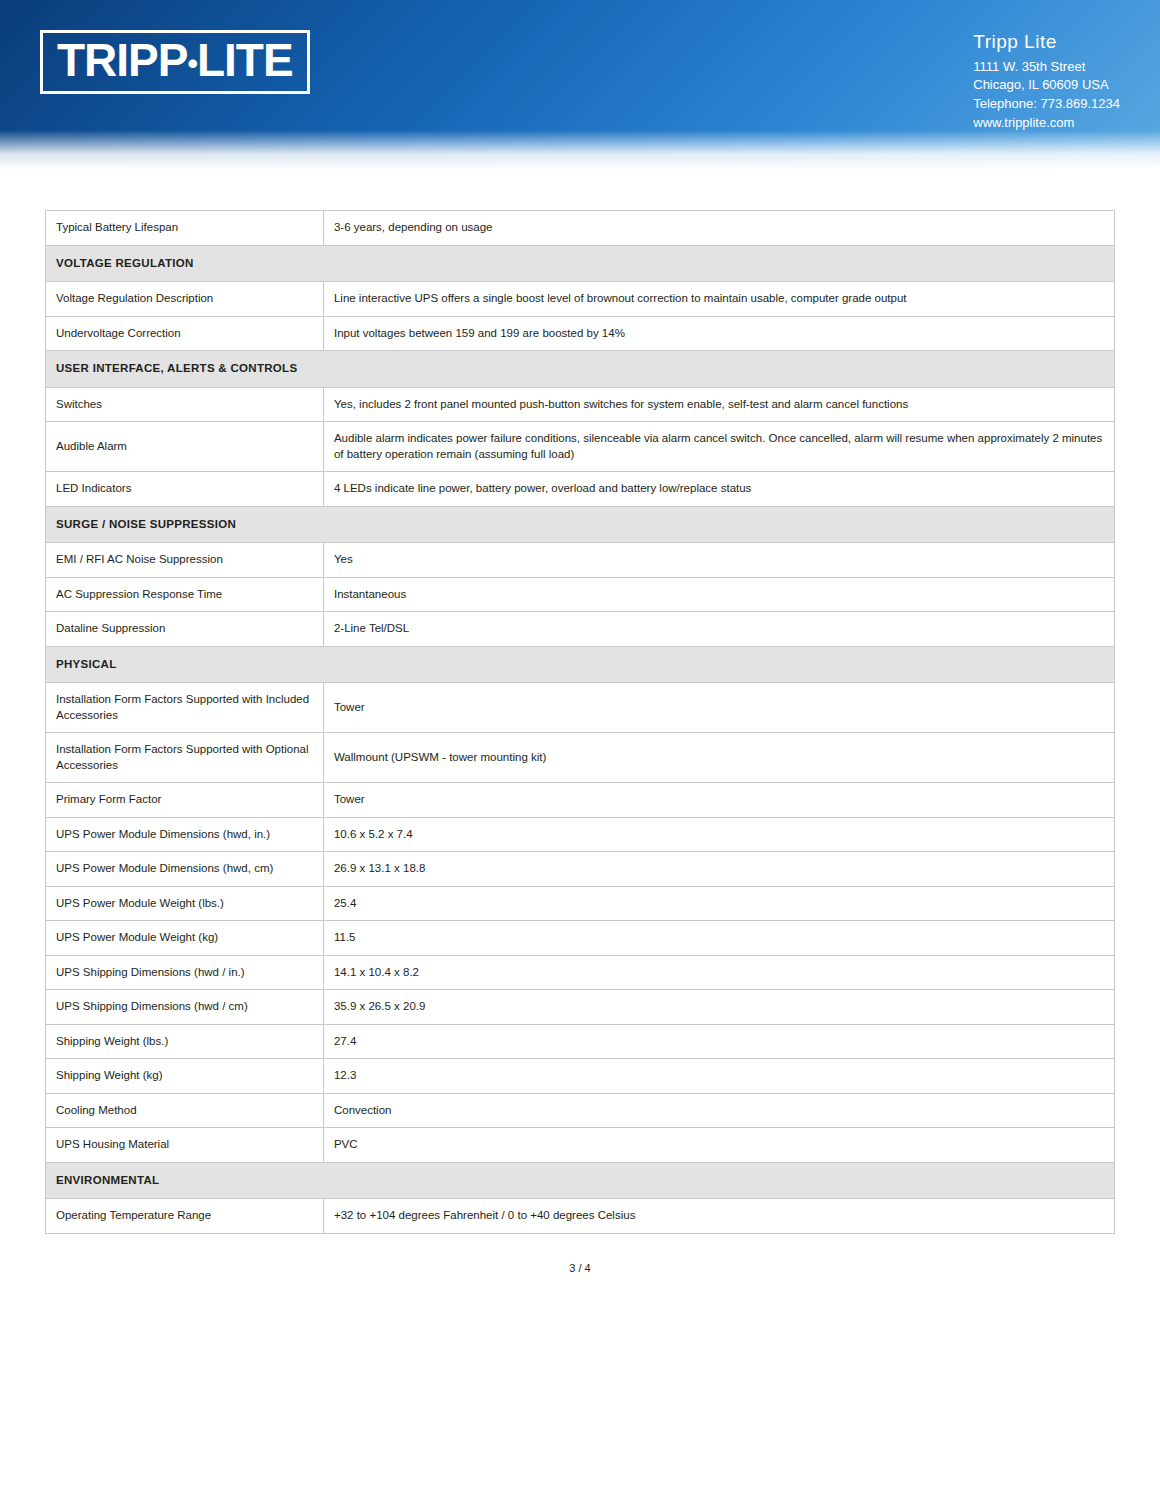TRIPP•LITE
Tripp Lite
1111 W. 35th Street
Chicago, IL 60609 USA
Telephone: 773.869.1234
www.tripplite.com
| Typical Battery Lifespan | 3-6 years, depending on usage |
| VOLTAGE REGULATION |
| Voltage Regulation Description | Line interactive UPS offers a single boost level of brownout correction to maintain usable, computer grade output |
| Undervoltage Correction | Input voltages between 159 and 199 are boosted by 14% |
| USER INTERFACE, ALERTS & CONTROLS |
| Switches | Yes, includes 2 front panel mounted push-button switches for system enable, self-test and alarm cancel functions |
| Audible Alarm | Audible alarm indicates power failure conditions, silenceable via alarm cancel switch. Once cancelled, alarm will resume when approximately 2 minutes of battery operation remain (assuming full load) |
| LED Indicators | 4 LEDs indicate line power, battery power, overload and battery low/replace status |
| SURGE / NOISE SUPPRESSION |
| EMI / RFI AC Noise Suppression | Yes |
| AC Suppression Response Time | Instantaneous |
| Dataline Suppression | 2-Line Tel/DSL |
| PHYSICAL |
| Installation Form Factors Supported with Included Accessories | Tower |
| Installation Form Factors Supported with Optional Accessories | Wallmount (UPSWM - tower mounting kit) |
| Primary Form Factor | Tower |
| UPS Power Module Dimensions (hwd, in.) | 10.6 x 5.2 x 7.4 |
| UPS Power Module Dimensions (hwd, cm) | 26.9 x 13.1 x 18.8 |
| UPS Power Module Weight (lbs.) | 25.4 |
| UPS Power Module Weight (kg) | 11.5 |
| UPS Shipping Dimensions (hwd / in.) | 14.1 x 10.4 x 8.2 |
| UPS Shipping Dimensions (hwd / cm) | 35.9 x 26.5 x 20.9 |
| Shipping Weight (lbs.) | 27.4 |
| Shipping Weight (kg) | 12.3 |
| Cooling Method | Convection |
| UPS Housing Material | PVC |
| ENVIRONMENTAL |
| Operating Temperature Range | +32 to +104 degrees Fahrenheit / 0 to +40 degrees Celsius |
3 / 4